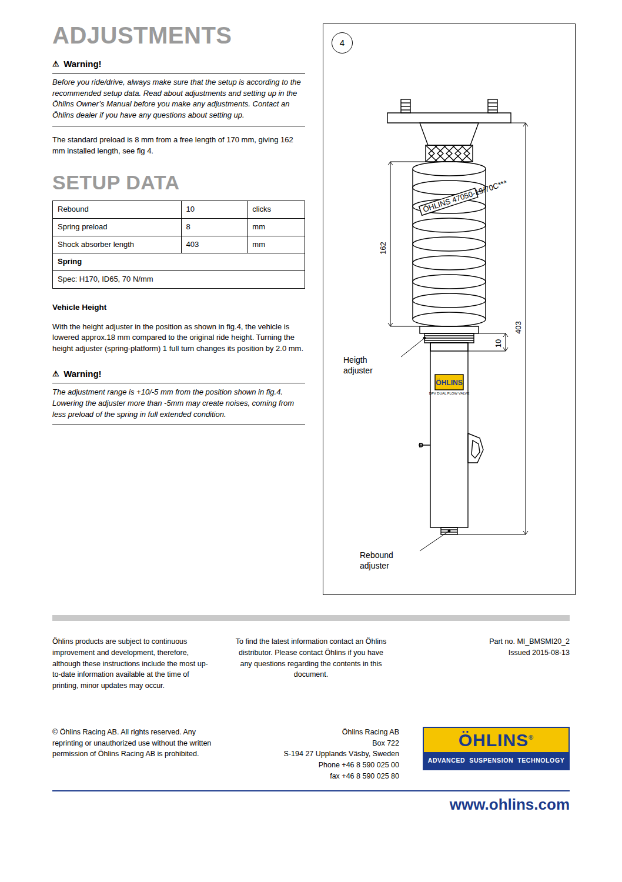ADJUSTMENTS
⚠ Warning!
Before you ride/drive, always make sure that the setup is according to the recommended setup data. Read about adjustments and setting up in the Öhlins Owner’s Manual before you make any adjustments. Contact an Öhlins dealer if you have any questions about setting up.
The standard preload is 8 mm from a free length of 170 mm, giving 162 mm installed length, see fig 4.
SETUP DATA
| Rebound | 10 | clicks |
| Spring preload | 8 | mm |
| Shock absorber length | 403 | mm |
| Spring |
| Spec: H170, ID65, 70 N/mm |
Vehicle Height
With the height adjuster in the position as shown in fig.4, the vehicle is lowered approx.18 mm compared to the original ride height. Turning the height adjuster (spring-platform) 1 full turn changes its position by 2.0 mm.
⚠ Warning!
The adjustment range is +10/-5 mm from the position shown in fig.4. Lowering the adjuster more than -5mm may create noises, coming from less preload of the spring in full extended condition.
4
ÖHLINS 47050-19/70C*** ÖHLINS DFV DUAL FLOW VALVE 162 403 10 Heigth adjuster Rebound adjuster
Öhlins products are subject to continuous improvement and development, therefore, although these instructions include the most up-to-date information available at the time of printing, minor updates may occur.
To find the latest information contact an Öhlins distributor. Please contact Öhlins if you have any questions regarding the contents in this document.
Part no. MI_BMSMI20_2
Issued 2015-08-13
© Öhlins Racing AB. All rights reserved. Any reprinting or unauthorized use without the written permission of Öhlins Racing AB is prohibited.
Öhlins Racing AB
Box 722
S-194 27 Upplands Väsby, Sweden
Phone +46 8 590 025 00
fax +46 8 590 025 80
ÖHLINS®
ADVANCED SUSPENSION TECHNOLOGY
www.ohlins.com